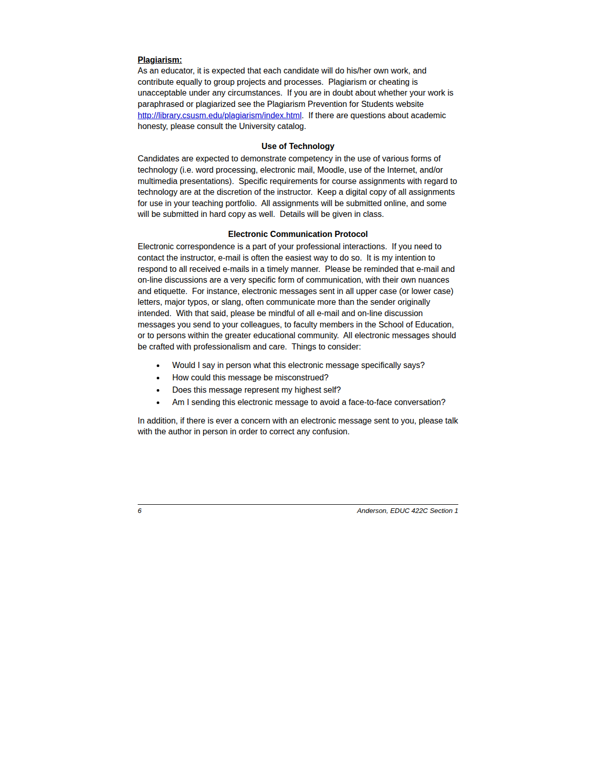Plagiarism:
As an educator, it is expected that each candidate will do his/her own work, and contribute equally to group projects and processes. Plagiarism or cheating is unacceptable under any circumstances. If you are in doubt about whether your work is paraphrased or plagiarized see the Plagiarism Prevention for Students website http://library.csusm.edu/plagiarism/index.html. If there are questions about academic honesty, please consult the University catalog.
Use of Technology
Candidates are expected to demonstrate competency in the use of various forms of technology (i.e. word processing, electronic mail, Moodle, use of the Internet, and/or multimedia presentations). Specific requirements for course assignments with regard to technology are at the discretion of the instructor. Keep a digital copy of all assignments for use in your teaching portfolio. All assignments will be submitted online, and some will be submitted in hard copy as well. Details will be given in class.
Electronic Communication Protocol
Electronic correspondence is a part of your professional interactions. If you need to contact the instructor, e-mail is often the easiest way to do so. It is my intention to respond to all received e-mails in a timely manner. Please be reminded that e-mail and on-line discussions are a very specific form of communication, with their own nuances and etiquette. For instance, electronic messages sent in all upper case (or lower case) letters, major typos, or slang, often communicate more than the sender originally intended. With that said, please be mindful of all e-mail and on-line discussion messages you send to your colleagues, to faculty members in the School of Education, or to persons within the greater educational community. All electronic messages should be crafted with professionalism and care. Things to consider:
Would I say in person what this electronic message specifically says?
How could this message be misconstrued?
Does this message represent my highest self?
Am I sending this electronic message to avoid a face-to-face conversation?
In addition, if there is ever a concern with an electronic message sent to you, please talk with the author in person in order to correct any confusion.
6 Anderson, EDUC 422C Section 1